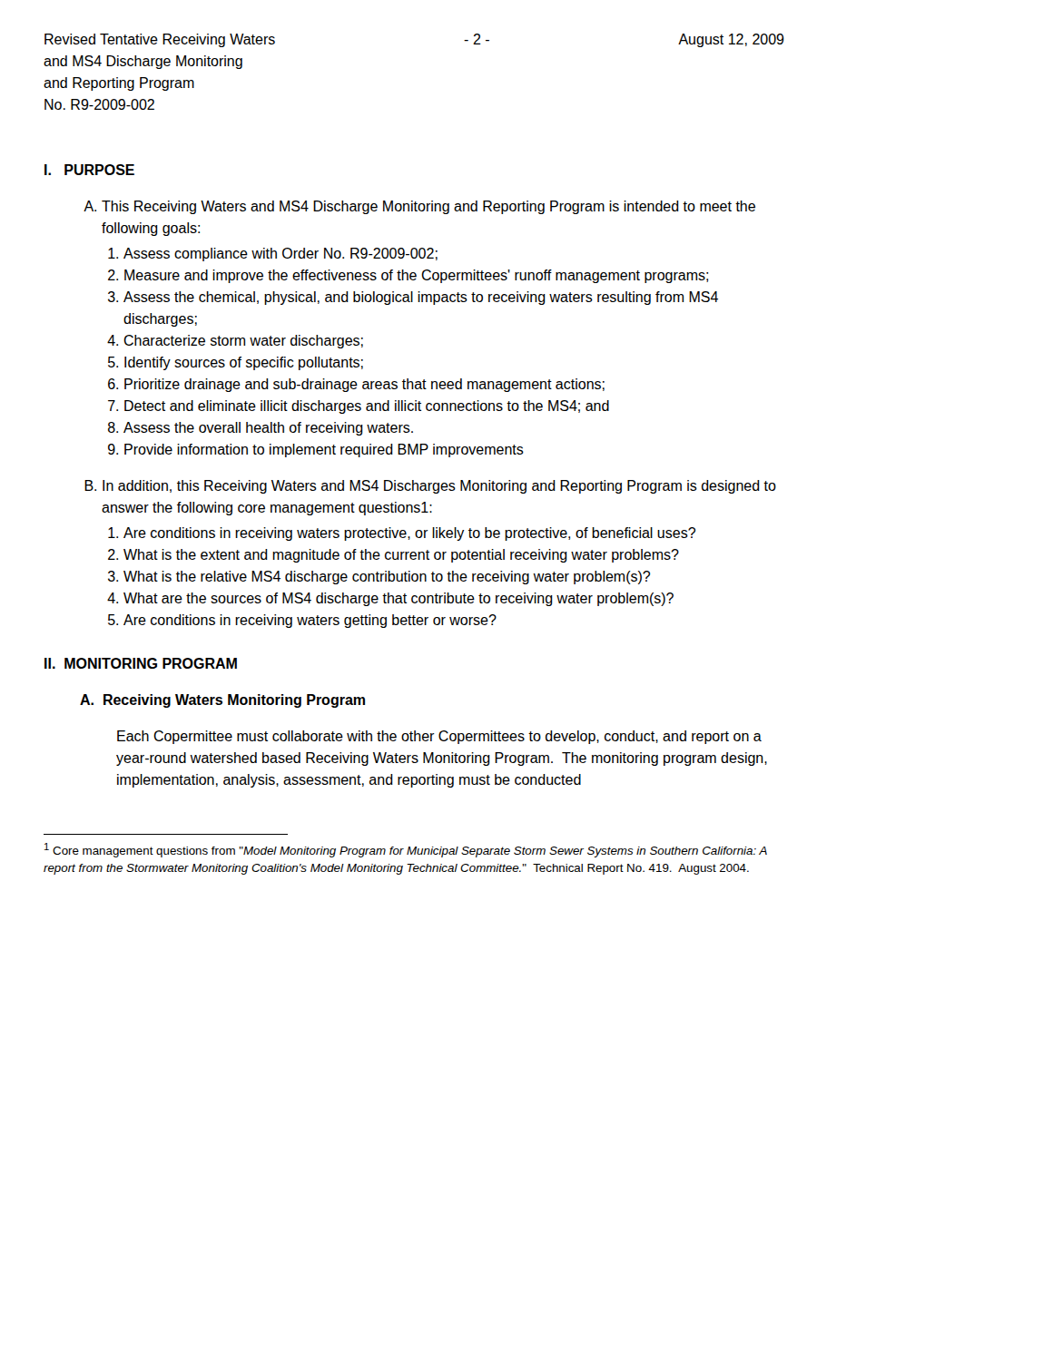Revised Tentative Receiving Waters and MS4 Discharge Monitoring and Reporting Program No. R9-2009-002
- 2 -
August 12, 2009
I. PURPOSE
This Receiving Waters and MS4 Discharge Monitoring and Reporting Program is intended to meet the following goals:
Assess compliance with Order No. R9-2009-002;
Measure and improve the effectiveness of the Copermittees' runoff management programs;
Assess the chemical, physical, and biological impacts to receiving waters resulting from MS4 discharges;
Characterize storm water discharges;
Identify sources of specific pollutants;
Prioritize drainage and sub-drainage areas that need management actions;
Detect and eliminate illicit discharges and illicit connections to the MS4; and
Assess the overall health of receiving waters.
Provide information to implement required BMP improvements
In addition, this Receiving Waters and MS4 Discharges Monitoring and Reporting Program is designed to answer the following core management questions1:
Are conditions in receiving waters protective, or likely to be protective, of beneficial uses?
What is the extent and magnitude of the current or potential receiving water problems?
What is the relative MS4 discharge contribution to the receiving water problem(s)?
What are the sources of MS4 discharge that contribute to receiving water problem(s)?
Are conditions in receiving waters getting better or worse?
II. MONITORING PROGRAM
A. Receiving Waters Monitoring Program
Each Copermittee must collaborate with the other Copermittees to develop, conduct, and report on a year-round watershed based Receiving Waters Monitoring Program. The monitoring program design, implementation, analysis, assessment, and reporting must be conducted
1 Core management questions from "Model Monitoring Program for Municipal Separate Storm Sewer Systems in Southern California: A report from the Stormwater Monitoring Coalition's Model Monitoring Technical Committee." Technical Report No. 419. August 2004.